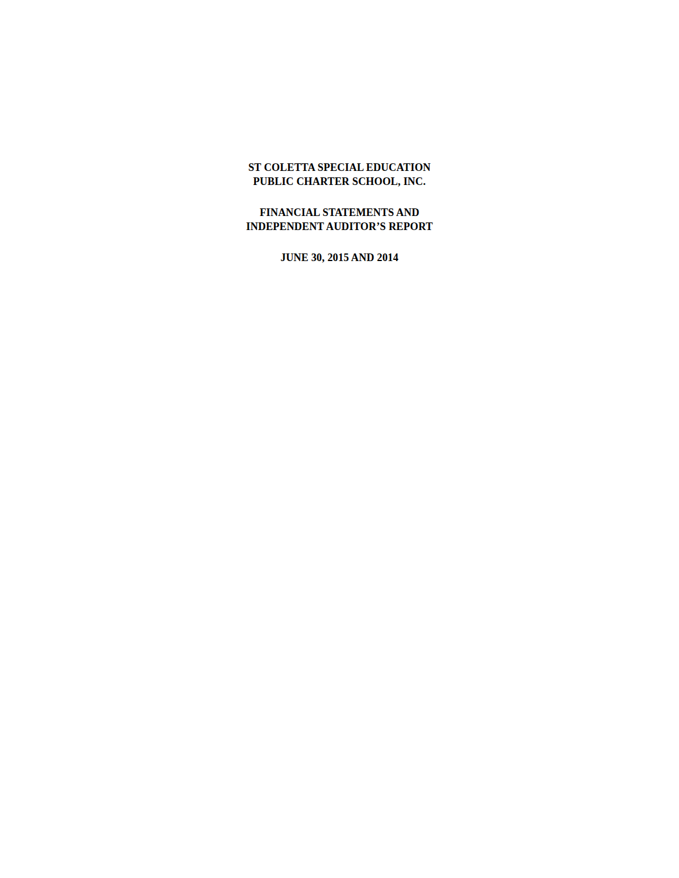ST COLETTA SPECIAL EDUCATION
PUBLIC CHARTER SCHOOL, INC.
FINANCIAL STATEMENTS AND
INDEPENDENT AUDITOR’S REPORT
JUNE 30, 2015 AND 2014